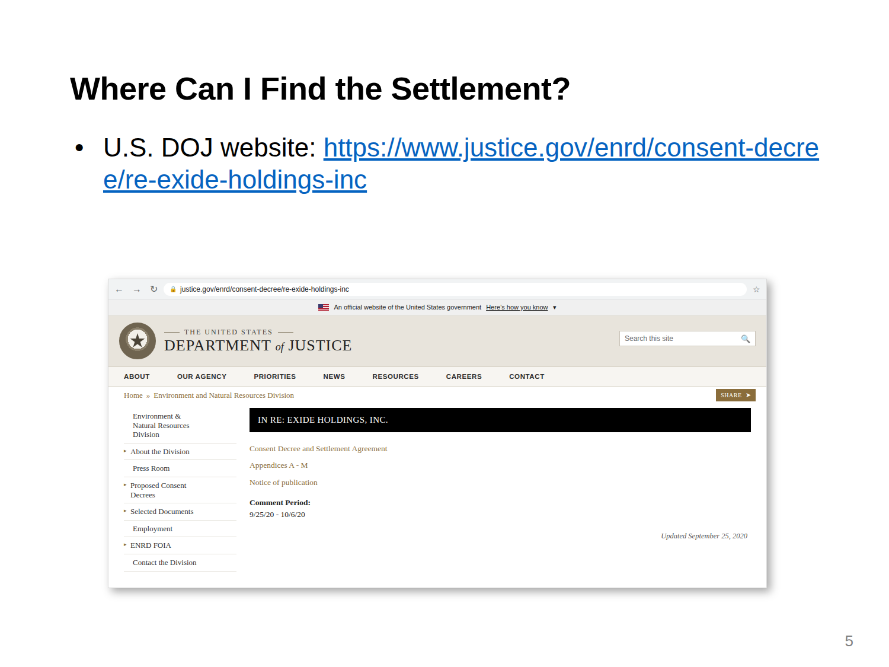Where Can I Find the Settlement?
U.S. DOJ website: https://www.justice.gov/enrd/consent-decree/re-exide-holdings-inc
← → ↻
🔒 justice.gov/enrd/consent-decree/re-exide-holdings-inc
☆
An official website of the United States government Here’s how you know ▾
THE UNITED STATES DEPARTMENT of JUSTICE
Search this site 🔍
ABOUT OUR AGENCY PRIORITIES NEWS RESOURCES CAREERS CONTACT
Home»Environment and Natural Resources Division
SHARE ➤
Environment &
Natural Resources
Division
▸About the Division
Press Room
▸Proposed Consent
Decrees
▸Selected Documents
Employment
▸ENRD FOIA
Contact the Division
IN RE: EXIDE HOLDINGS, INC.
Consent Decree and Settlement Agreement
Appendices A - M
Notice of publication
Comment Period:
9/25/20 - 10/6/20
Updated September 25, 2020
5